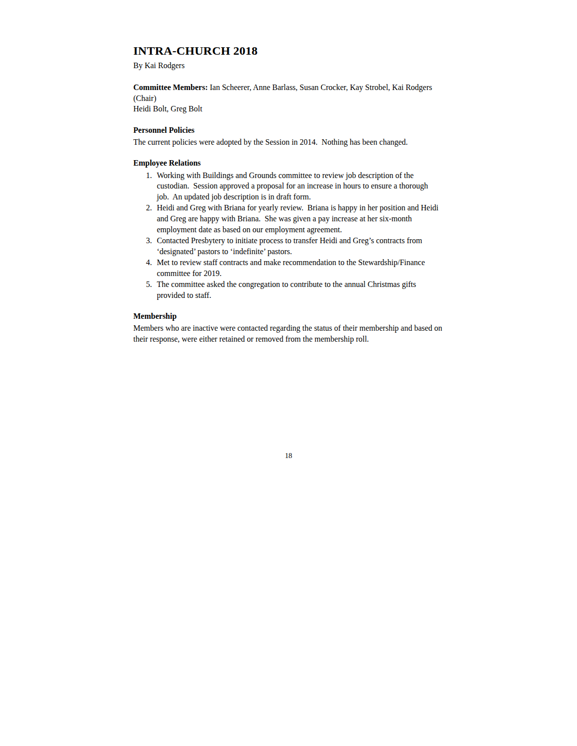INTRA-CHURCH 2018
By Kai Rodgers
Committee Members: Ian Scheerer, Anne Barlass, Susan Crocker, Kay Strobel, Kai Rodgers (Chair)
Heidi Bolt, Greg Bolt
Personnel Policies
The current policies were adopted by the Session in 2014. Nothing has been changed.
Employee Relations
Working with Buildings and Grounds committee to review job description of the custodian. Session approved a proposal for an increase in hours to ensure a thorough job. An updated job description is in draft form.
Heidi and Greg with Briana for yearly review. Briana is happy in her position and Heidi and Greg are happy with Briana. She was given a pay increase at her six-month employment date as based on our employment agreement.
Contacted Presbytery to initiate process to transfer Heidi and Greg’s contracts from ‘designated’ pastors to ‘indefinite’ pastors.
Met to review staff contracts and make recommendation to the Stewardship/Finance committee for 2019.
The committee asked the congregation to contribute to the annual Christmas gifts provided to staff.
Membership
Members who are inactive were contacted regarding the status of their membership and based on their response, were either retained or removed from the membership roll.
18